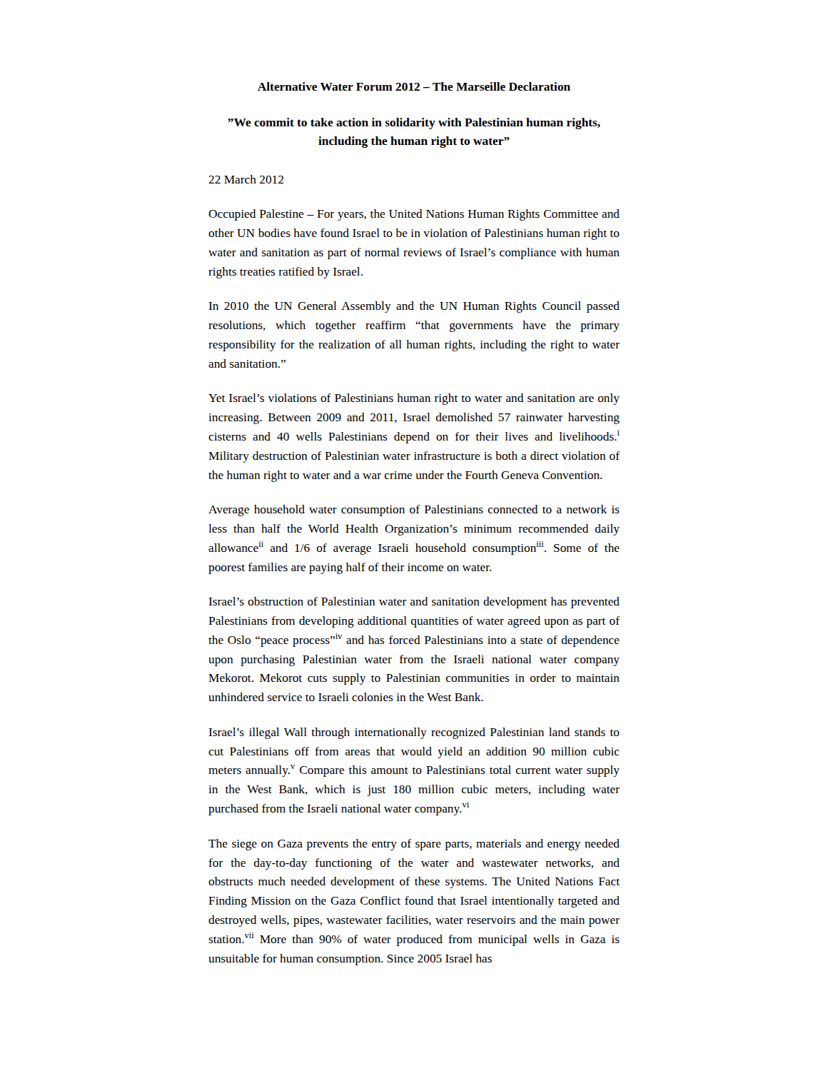Alternative Water Forum 2012 – The Marseille Declaration
”We commit to take action in solidarity with Palestinian human rights, including the human right to water”
22 March 2012
Occupied Palestine – For years, the United Nations Human Rights Committee and other UN bodies have found Israel to be in violation of Palestinians human right to water and sanitation as part of normal reviews of Israel’s compliance with human rights treaties ratified by Israel.
In 2010 the UN General Assembly and the UN Human Rights Council passed resolutions, which together reaffirm “that governments have the primary responsibility for the realization of all human rights, including the right to water and sanitation.”
Yet Israel’s violations of Palestinians human right to water and sanitation are only increasing. Between 2009 and 2011, Israel demolished 57 rainwater harvesting cisterns and 40 wells Palestinians depend on for their lives and livelihoods.i Military destruction of Palestinian water infrastructure is both a direct violation of the human right to water and a war crime under the Fourth Geneva Convention.
Average household water consumption of Palestinians connected to a network is less than half the World Health Organization’s minimum recommended daily allowanceii and 1/6 of average Israeli household consumptioniii. Some of the poorest families are paying half of their income on water.
Israel’s obstruction of Palestinian water and sanitation development has prevented Palestinians from developing additional quantities of water agreed upon as part of the Oslo “peace process”iv and has forced Palestinians into a state of dependence upon purchasing Palestinian water from the Israeli national water company Mekorot. Mekorot cuts supply to Palestinian communities in order to maintain unhindered service to Israeli colonies in the West Bank.
Israel’s illegal Wall through internationally recognized Palestinian land stands to cut Palestinians off from areas that would yield an addition 90 million cubic meters annually.v Compare this amount to Palestinians total current water supply in the West Bank, which is just 180 million cubic meters, including water purchased from the Israeli national water company.vi
The siege on Gaza prevents the entry of spare parts, materials and energy needed for the day-to-day functioning of the water and wastewater networks, and obstructs much needed development of these systems. The United Nations Fact Finding Mission on the Gaza Conflict found that Israel intentionally targeted and destroyed wells, pipes, wastewater facilities, water reservoirs and the main power station.vii More than 90% of water produced from municipal wells in Gaza is unsuitable for human consumption. Since 2005 Israel has